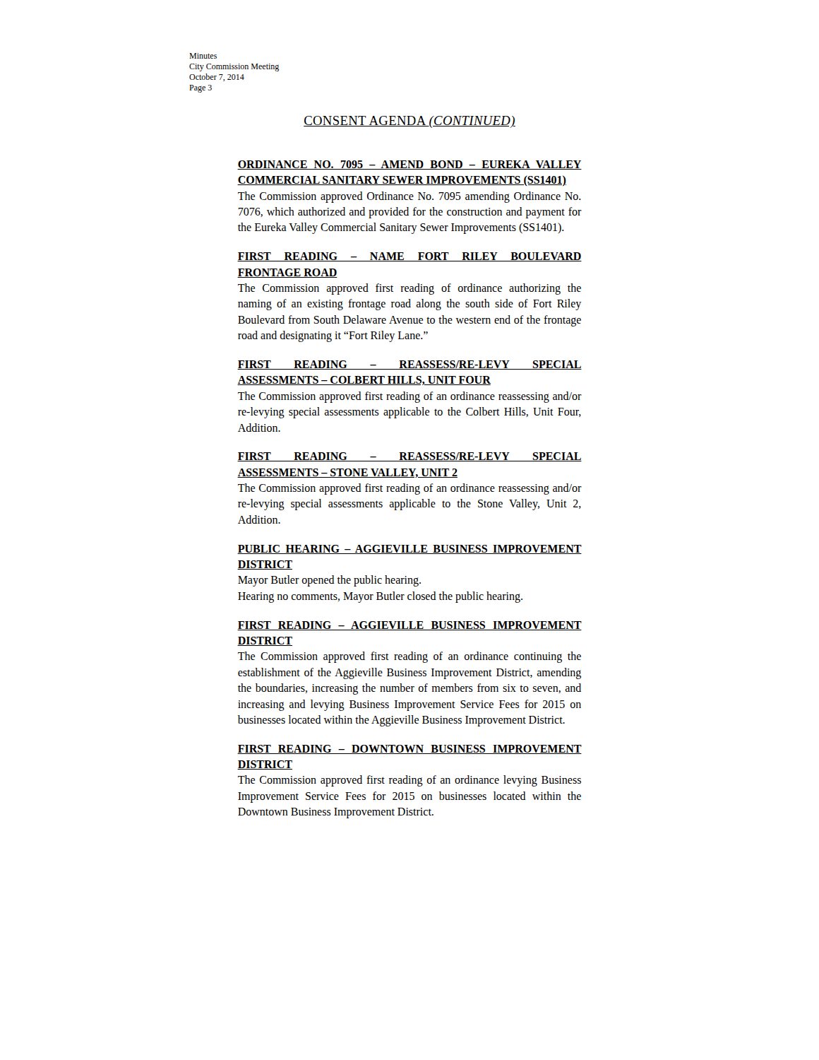Minutes
City Commission Meeting
October 7, 2014
Page 3
CONSENT AGENDA (CONTINUED)
Ordinance No. 7095 – Amend Bond – Eureka Valley Commercial Sanitary Sewer Improvements (SS1401)
The Commission approved Ordinance No. 7095 amending Ordinance No. 7076, which authorized and provided for the construction and payment for the Eureka Valley Commercial Sanitary Sewer Improvements (SS1401).
First Reading – Name Fort Riley Boulevard Frontage Road
The Commission approved first reading of ordinance authorizing the naming of an existing frontage road along the south side of Fort Riley Boulevard from South Delaware Avenue to the western end of the frontage road and designating it “Fort Riley Lane.”
First Reading – Reassess/Re-Levy Special Assessments – Colbert Hills, Unit Four
The Commission approved first reading of an ordinance reassessing and/or re-levying special assessments applicable to the Colbert Hills, Unit Four, Addition.
First Reading – Reassess/Re-Levy Special Assessments – Stone Valley, Unit 2
The Commission approved first reading of an ordinance reassessing and/or re-levying special assessments applicable to the Stone Valley, Unit 2, Addition.
Public Hearing – Aggieville Business Improvement District
Mayor Butler opened the public hearing.
Hearing no comments, Mayor Butler closed the public hearing.
First Reading – Aggieville Business Improvement District
The Commission approved first reading of an ordinance continuing the establishment of the Aggieville Business Improvement District, amending the boundaries, increasing the number of members from six to seven, and increasing and levying Business Improvement Service Fees for 2015 on businesses located within the Aggieville Business Improvement District.
First Reading – Downtown Business Improvement District
The Commission approved first reading of an ordinance levying Business Improvement Service Fees for 2015 on businesses located within the Downtown Business Improvement District.